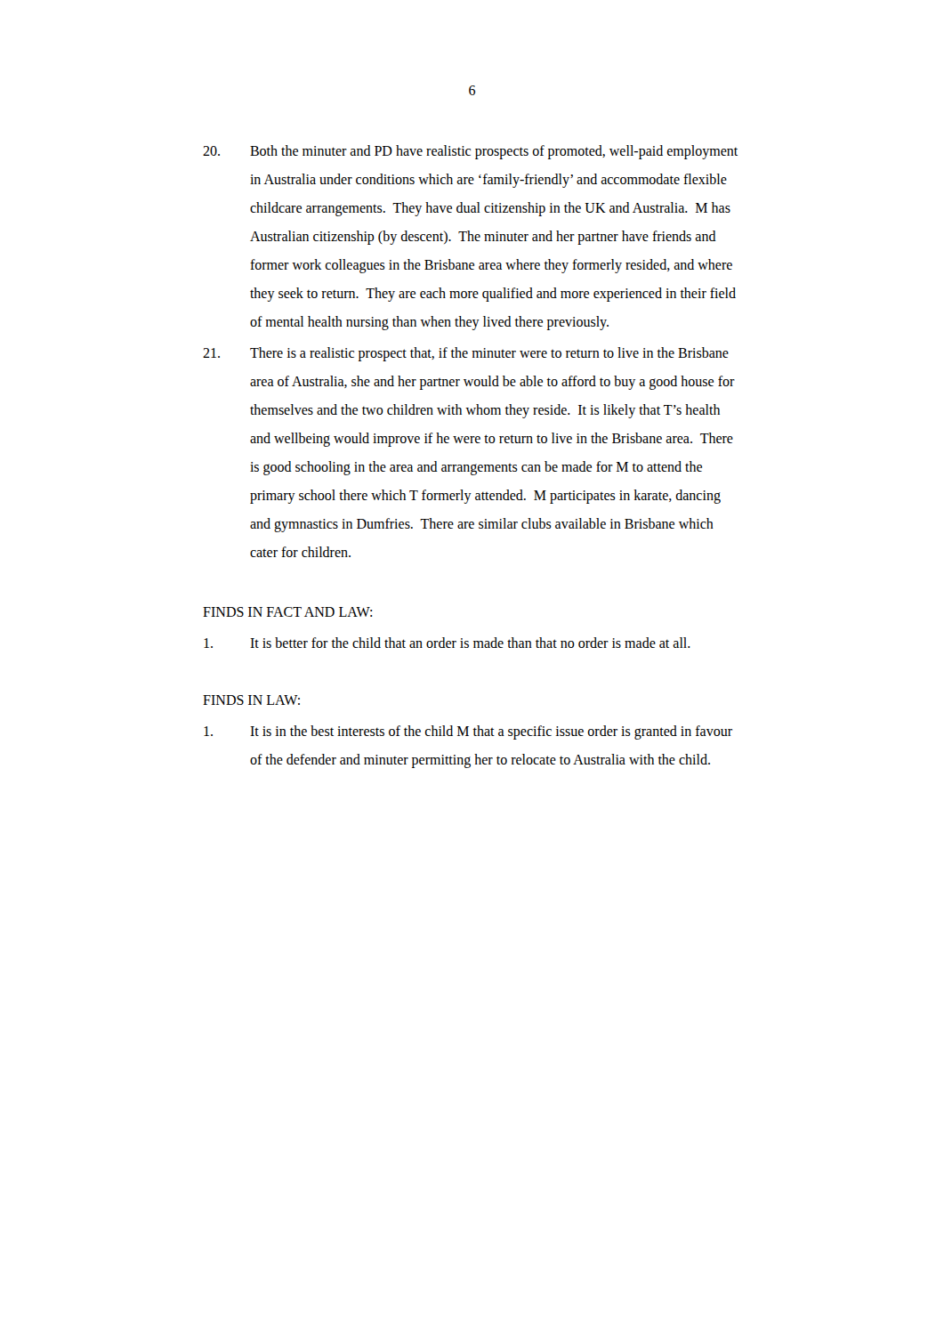6
20. Both the minuter and PD have realistic prospects of promoted, well-paid employment in Australia under conditions which are ‘family-friendly’ and accommodate flexible childcare arrangements. They have dual citizenship in the UK and Australia. M has Australian citizenship (by descent). The minuter and her partner have friends and former work colleagues in the Brisbane area where they formerly resided, and where they seek to return. They are each more qualified and more experienced in their field of mental health nursing than when they lived there previously.
21. There is a realistic prospect that, if the minuter were to return to live in the Brisbane area of Australia, she and her partner would be able to afford to buy a good house for themselves and the two children with whom they reside. It is likely that T’s health and wellbeing would improve if he were to return to live in the Brisbane area. There is good schooling in the area and arrangements can be made for M to attend the primary school there which T formerly attended. M participates in karate, dancing and gymnastics in Dumfries. There are similar clubs available in Brisbane which cater for children.
FINDS IN FACT AND LAW:
1. It is better for the child that an order is made than that no order is made at all.
FINDS IN LAW:
1. It is in the best interests of the child M that a specific issue order is granted in favour of the defender and minuter permitting her to relocate to Australia with the child.